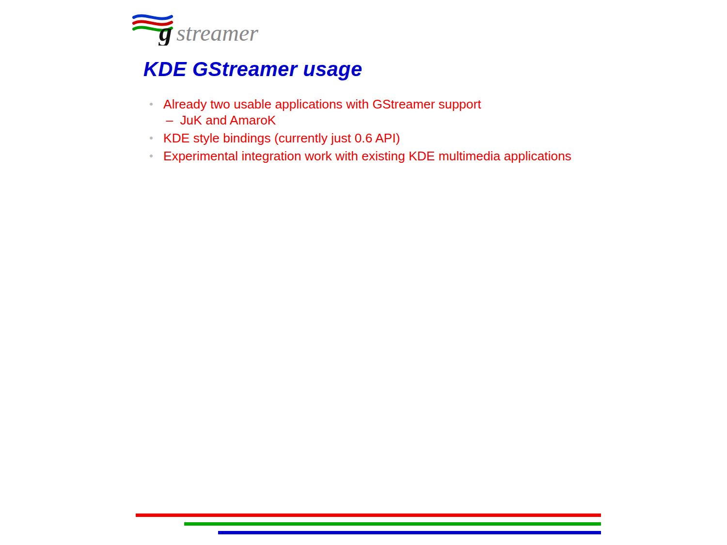g streamer
KDE GStreamer usage
Already two usable applications with GStreamer support
JuK and AmaroK
KDE style bindings (currently just 0.6 API)
Experimental integration work with existing KDE multimedia applications